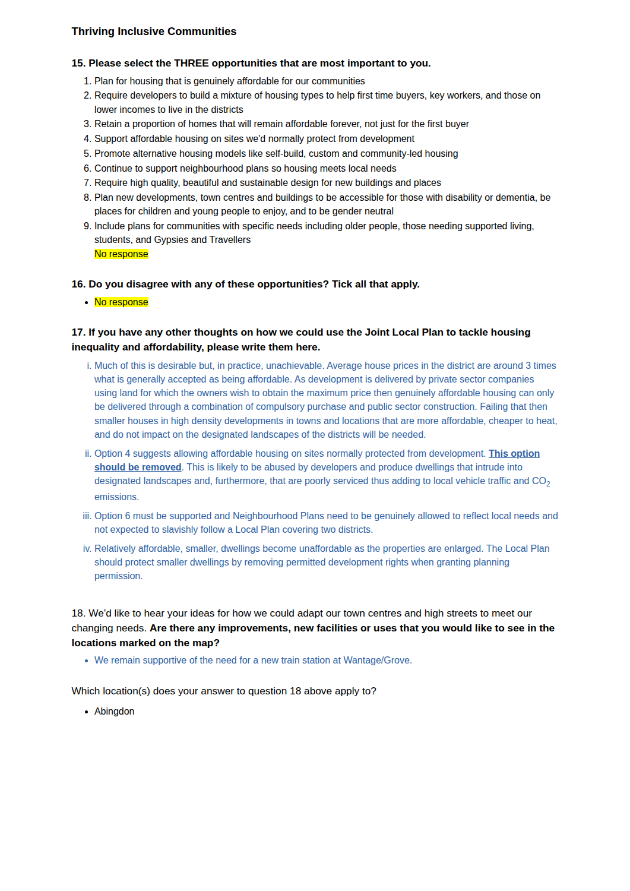Thriving Inclusive Communities
15. Please select the THREE opportunities that are most important to you.
Plan for housing that is genuinely affordable for our communities
Require developers to build a mixture of housing types to help first time buyers, key workers, and those on lower incomes to live in the districts
Retain a proportion of homes that will remain affordable forever, not just for the first buyer
Support affordable housing on sites we'd normally protect from development
Promote alternative housing models like self-build, custom and community-led housing
Continue to support neighbourhood plans so housing meets local needs
Require high quality, beautiful and sustainable design for new buildings and places
Plan new developments, town centres and buildings to be accessible for those with disability or dementia, be places for children and young people to enjoy, and to be gender neutral
Include plans for communities with specific needs including older people, those needing supported living, students, and Gypsies and Travellers
No response
16. Do you disagree with any of these opportunities? Tick all that apply.
No response
17. If you have any other thoughts on how we could use the Joint Local Plan to tackle housing inequality and affordability, please write them here.
Much of this is desirable but, in practice, unachievable. Average house prices in the district are around 3 times what is generally accepted as being affordable. As development is delivered by private sector companies using land for which the owners wish to obtain the maximum price then genuinely affordable housing can only be delivered through a combination of compulsory purchase and public sector construction. Failing that then smaller houses in high density developments in towns and locations that are more affordable, cheaper to heat, and do not impact on the designated landscapes of the districts will be needed.
Option 4 suggests allowing affordable housing on sites normally protected from development. This option should be removed. This is likely to be abused by developers and produce dwellings that intrude into designated landscapes and, furthermore, that are poorly serviced thus adding to local vehicle traffic and CO2 emissions.
Option 6 must be supported and Neighbourhood Plans need to be genuinely allowed to reflect local needs and not expected to slavishly follow a Local Plan covering two districts.
Relatively affordable, smaller, dwellings become unaffordable as the properties are enlarged. The Local Plan should protect smaller dwellings by removing permitted development rights when granting planning permission.
18. We'd like to hear your ideas for how we could adapt our town centres and high streets to meet our changing needs. Are there any improvements, new facilities or uses that you would like to see in the locations marked on the map?
We remain supportive of the need for a new train station at Wantage/Grove.
Which location(s) does your answer to question 18 above apply to?
Abingdon